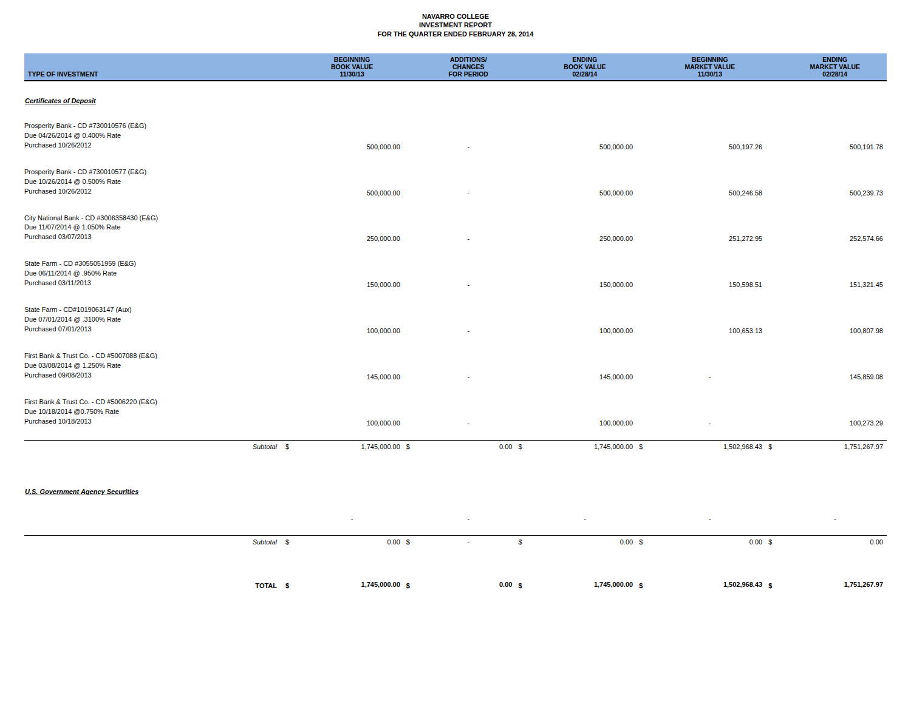NAVARRO COLLEGE
INVESTMENT REPORT
FOR THE QUARTER ENDED FEBRUARY 28, 2014
| TYPE OF INVESTMENT | | BEGINNING BOOK VALUE 11/30/13 | | ADDITIONS/ CHANGES FOR PERIOD | | ENDING BOOK VALUE 02/28/14 | | BEGINNING MARKET VALUE 11/30/13 | | ENDING MARKET VALUE 02/28/14 |
| --- | --- | --- | --- | --- | --- | --- | --- | --- | --- | --- |
| Certificates of Deposit |
| Prosperity Bank - CD #730010576 (E&G) Due 04/26/2014 @ 0.400% Rate Purchased 10/26/2012 | | 500,000.00 | | - | | 500,000.00 | | 500,197.26 | | 500,191.78 |
| Prosperity Bank - CD #730010577 (E&G) Due 10/26/2014 @ 0.500% Rate Purchased 10/26/2012 | | 500,000.00 | | - | | 500,000.00 | | 500,246.58 | | 500,239.73 |
| City National Bank - CD #3006358430 (E&G) Due 11/07/2014 @ 1.050% Rate Purchased 03/07/2013 | | 250,000.00 | | - | | 250,000.00 | | 251,272.95 | | 252,574.66 |
| State Farm - CD #3055051959 (E&G) Due 06/11/2014 @ .950% Rate Purchased 03/11/2013 | | 150,000.00 | | - | | 150,000.00 | | 150,598.51 | | 151,321.45 |
| State Farm - CD#1019063147 (Aux) Due 07/01/2014 @ .3100% Rate Purchased 07/01/2013 | | 100,000.00 | | - | | 100,000.00 | | 100,653.13 | | 100,807.98 |
| First Bank & Trust Co. - CD #5007088 (E&G) Due 03/08/2014 @ 1.250% Rate Purchased 09/08/2013 | | 145,000.00 | | - | | 145,000.00 | | - | | 145,859.08 |
| First Bank & Trust Co. - CD #5006220 (E&G) Due 10/18/2014 @0.750% Rate Purchased 10/18/2013 | | 100,000.00 | | - | | 100,000.00 | | - | | 100,273.29 |
| Subtotal | $ | 1,745,000.00 | $ | 0.00 | $ | 1,745,000.00 | $ | 1,502,968.43 | $ | 1,751,267.97 |
| U.S. Government Agency Securities |
| | | - | | - | | - | | - | | - |
| Subtotal | $ | 0.00 | $ | - | $ | 0.00 | $ | 0.00 | $ | 0.00 |
| TOTAL | $ | 1,745,000.00 | $ | 0.00 | $ | 1,745,000.00 | $ | 1,502,968.43 | $ | 1,751,267.97 |